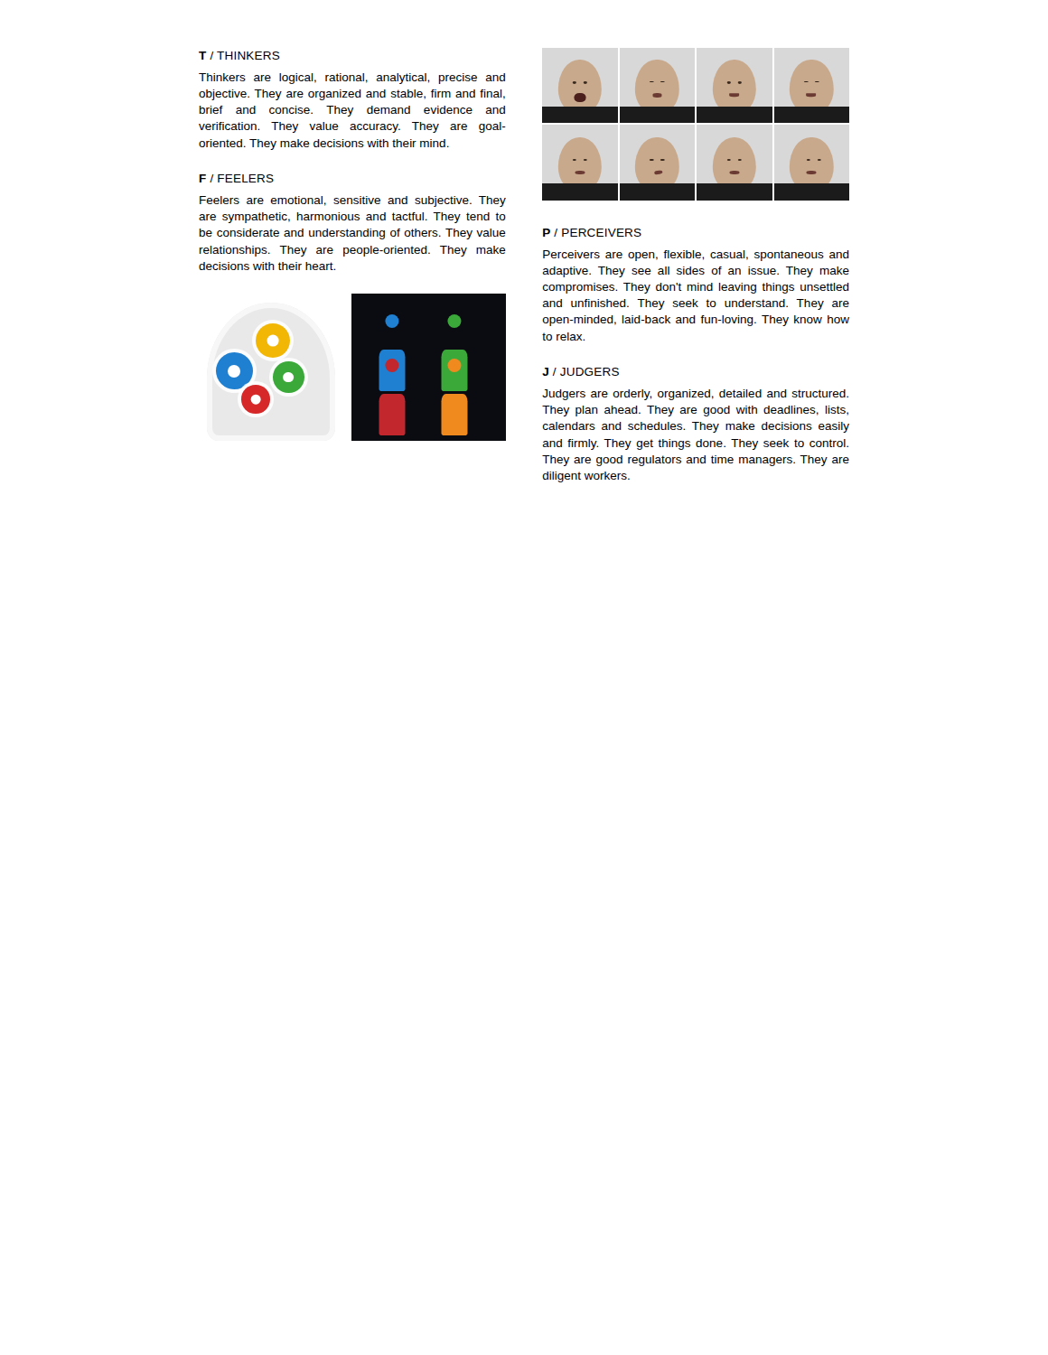T / THINKERS
Thinkers are logical, rational, analytical, precise and objective. They are organized and stable, firm and final, brief and concise. They demand evidence and verification. They value accuracy. They are goal-oriented. They make decisions with their mind.
F / FEELERS
Feelers are emotional, sensitive and subjective. They are sympathetic, harmonious and tactful. They tend to be considerate and understanding of others. They value relationships. They are people-oriented. They make decisions with their heart.
P / PERCEIVERS
Perceivers are open, flexible, casual, spontaneous and adaptive. They see all sides of an issue. They make compromises. They don't mind leaving things unsettled and unfinished. They seek to understand. They are open-minded, laid-back and fun-loving. They know how to relax.
J / JUDGERS
Judgers are orderly, organized, detailed and structured. They plan ahead. They are good with deadlines, lists, calendars and schedules. They make decisions easily and firmly. They get things done. They seek to control. They are good regulators and time managers. They are diligent workers.